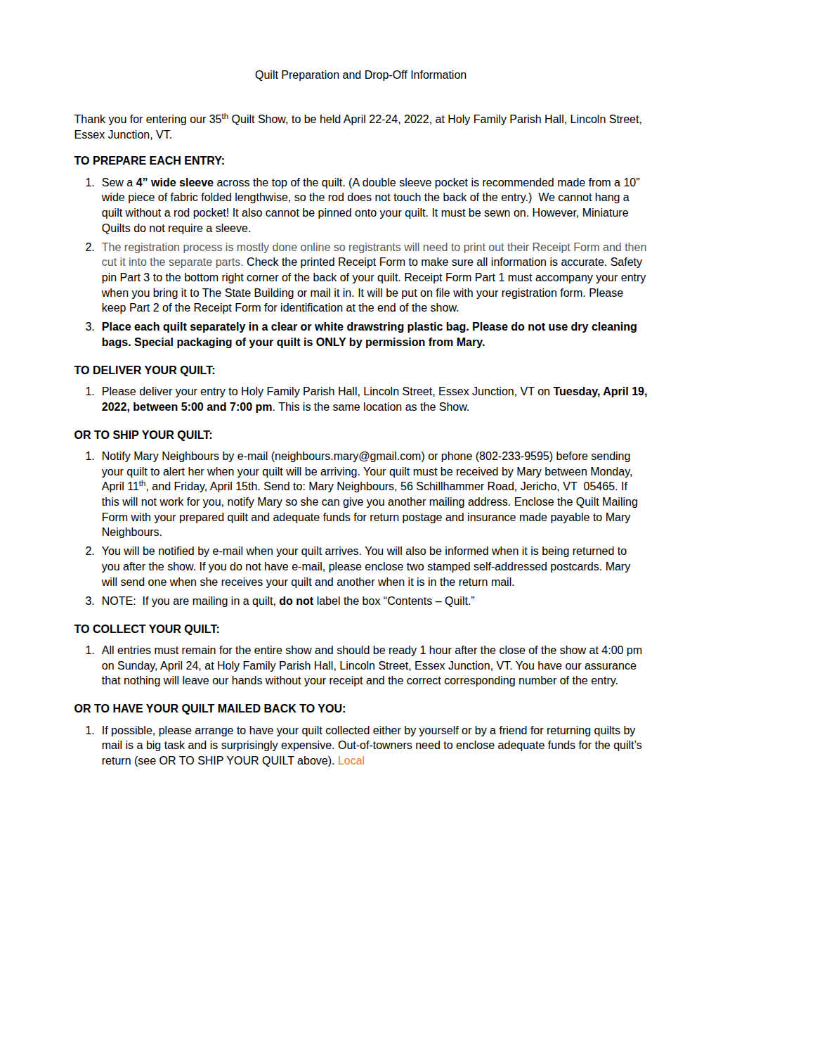Quilt Preparation and Drop-Off Information
Thank you for entering our 35th Quilt Show, to be held April 22-24, 2022, at Holy Family Parish Hall, Lincoln Street, Essex Junction, VT.
TO PREPARE EACH ENTRY:
Sew a 4” wide sleeve across the top of the quilt. (A double sleeve pocket is recommended made from a 10” wide piece of fabric folded lengthwise, so the rod does not touch the back of the entry.) We cannot hang a quilt without a rod pocket! It also cannot be pinned onto your quilt. It must be sewn on. However, Miniature Quilts do not require a sleeve.
The registration process is mostly done online so registrants will need to print out their Receipt Form and then cut it into the separate parts. Check the printed Receipt Form to make sure all information is accurate. Safety pin Part 3 to the bottom right corner of the back of your quilt. Receipt Form Part 1 must accompany your entry when you bring it to The State Building or mail it in. It will be put on file with your registration form. Please keep Part 2 of the Receipt Form for identification at the end of the show.
Place each quilt separately in a clear or white drawstring plastic bag. Please do not use dry cleaning bags. Special packaging of your quilt is ONLY by permission from Mary.
TO DELIVER YOUR QUILT:
Please deliver your entry to Holy Family Parish Hall, Lincoln Street, Essex Junction, VT on Tuesday, April 19, 2022, between 5:00 and 7:00 pm. This is the same location as the Show.
OR TO SHIP YOUR QUILT:
Notify Mary Neighbours by e-mail (neighbours.mary@gmail.com) or phone (802-233-9595) before sending your quilt to alert her when your quilt will be arriving. Your quilt must be received by Mary between Monday, April 11th, and Friday, April 15th. Send to: Mary Neighbours, 56 Schillhammer Road, Jericho, VT 05465. If this will not work for you, notify Mary so she can give you another mailing address. Enclose the Quilt Mailing Form with your prepared quilt and adequate funds for return postage and insurance made payable to Mary Neighbours.
You will be notified by e-mail when your quilt arrives. You will also be informed when it is being returned to you after the show. If you do not have e-mail, please enclose two stamped self-addressed postcards. Mary will send one when she receives your quilt and another when it is in the return mail.
NOTE: If you are mailing in a quilt, do not label the box “Contents – Quilt.”
TO COLLECT YOUR QUILT:
All entries must remain for the entire show and should be ready 1 hour after the close of the show at 4:00 pm on Sunday, April 24, at Holy Family Parish Hall, Lincoln Street, Essex Junction, VT. You have our assurance that nothing will leave our hands without your receipt and the correct corresponding number of the entry.
OR TO HAVE YOUR QUILT MAILED BACK TO YOU:
If possible, please arrange to have your quilt collected either by yourself or by a friend for returning quilts by mail is a big task and is surprisingly expensive. Out-of-towners need to enclose adequate funds for the quilt’s return (see OR TO SHIP YOUR QUILT above). Local